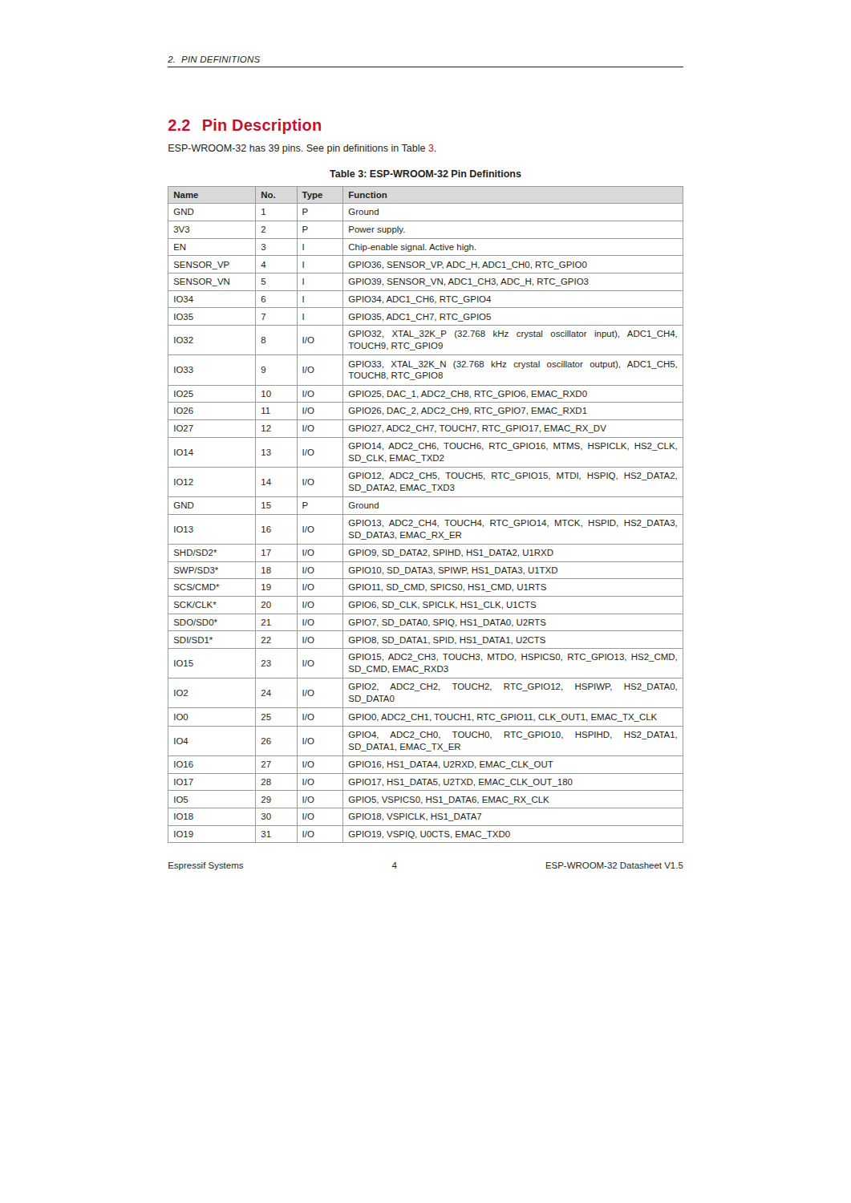2. PIN DEFINITIONS
2.2 Pin Description
ESP-WROOM-32 has 39 pins. See pin definitions in Table 3.
Table 3: ESP-WROOM-32 Pin Definitions
| Name | No. | Type | Function |
| --- | --- | --- | --- |
| GND | 1 | P | Ground |
| 3V3 | 2 | P | Power supply. |
| EN | 3 | I | Chip-enable signal. Active high. |
| SENSOR_VP | 4 | I | GPIO36, SENSOR_VP, ADC_H, ADC1_CH0, RTC_GPIO0 |
| SENSOR_VN | 5 | I | GPIO39, SENSOR_VN, ADC1_CH3, ADC_H, RTC_GPIO3 |
| IO34 | 6 | I | GPIO34, ADC1_CH6, RTC_GPIO4 |
| IO35 | 7 | I | GPIO35, ADC1_CH7, RTC_GPIO5 |
| IO32 | 8 | I/O | GPIO32, XTAL_32K_P (32.768 kHz crystal oscillator input), ADC1_CH4, TOUCH9, RTC_GPIO9 |
| IO33 | 9 | I/O | GPIO33, XTAL_32K_N (32.768 kHz crystal oscillator output), ADC1_CH5, TOUCH8, RTC_GPIO8 |
| IO25 | 10 | I/O | GPIO25, DAC_1, ADC2_CH8, RTC_GPIO6, EMAC_RXD0 |
| IO26 | 11 | I/O | GPIO26, DAC_2, ADC2_CH9, RTC_GPIO7, EMAC_RXD1 |
| IO27 | 12 | I/O | GPIO27, ADC2_CH7, TOUCH7, RTC_GPIO17, EMAC_RX_DV |
| IO14 | 13 | I/O | GPIO14, ADC2_CH6, TOUCH6, RTC_GPIO16, MTMS, HSPICLK, HS2_CLK, SD_CLK, EMAC_TXD2 |
| IO12 | 14 | I/O | GPIO12, ADC2_CH5, TOUCH5, RTC_GPIO15, MTDI, HSPIQ, HS2_DATA2, SD_DATA2, EMAC_TXD3 |
| GND | 15 | P | Ground |
| IO13 | 16 | I/O | GPIO13, ADC2_CH4, TOUCH4, RTC_GPIO14, MTCK, HSPID, HS2_DATA3, SD_DATA3, EMAC_RX_ER |
| SHD/SD2* | 17 | I/O | GPIO9, SD_DATA2, SPIHD, HS1_DATA2, U1RXD |
| SWP/SD3* | 18 | I/O | GPIO10, SD_DATA3, SPIWP, HS1_DATA3, U1TXD |
| SCS/CMD* | 19 | I/O | GPIO11, SD_CMD, SPICS0, HS1_CMD, U1RTS |
| SCK/CLK* | 20 | I/O | GPIO6, SD_CLK, SPICLK, HS1_CLK, U1CTS |
| SDO/SD0* | 21 | I/O | GPIO7, SD_DATA0, SPIQ, HS1_DATA0, U2RTS |
| SDI/SD1* | 22 | I/O | GPIO8, SD_DATA1, SPID, HS1_DATA1, U2CTS |
| IO15 | 23 | I/O | GPIO15, ADC2_CH3, TOUCH3, MTDO, HSPICS0, RTC_GPIO13, HS2_CMD, SD_CMD, EMAC_RXD3 |
| IO2 | 24 | I/O | GPIO2, ADC2_CH2, TOUCH2, RTC_GPIO12, HSPIWP, HS2_DATA0, SD_DATA0 |
| IO0 | 25 | I/O | GPIO0, ADC2_CH1, TOUCH1, RTC_GPIO11, CLK_OUT1, EMAC_TX_CLK |
| IO4 | 26 | I/O | GPIO4, ADC2_CH0, TOUCH0, RTC_GPIO10, HSPIHD, HS2_DATA1, SD_DATA1, EMAC_TX_ER |
| IO16 | 27 | I/O | GPIO16, HS1_DATA4, U2RXD, EMAC_CLK_OUT |
| IO17 | 28 | I/O | GPIO17, HS1_DATA5, U2TXD, EMAC_CLK_OUT_180 |
| IO5 | 29 | I/O | GPIO5, VSPICS0, HS1_DATA6, EMAC_RX_CLK |
| IO18 | 30 | I/O | GPIO18, VSPICLK, HS1_DATA7 |
| IO19 | 31 | I/O | GPIO19, VSPIQ, U0CTS, EMAC_TXD0 |
Espressif Systems
4
ESP-WROOM-32 Datasheet V1.5